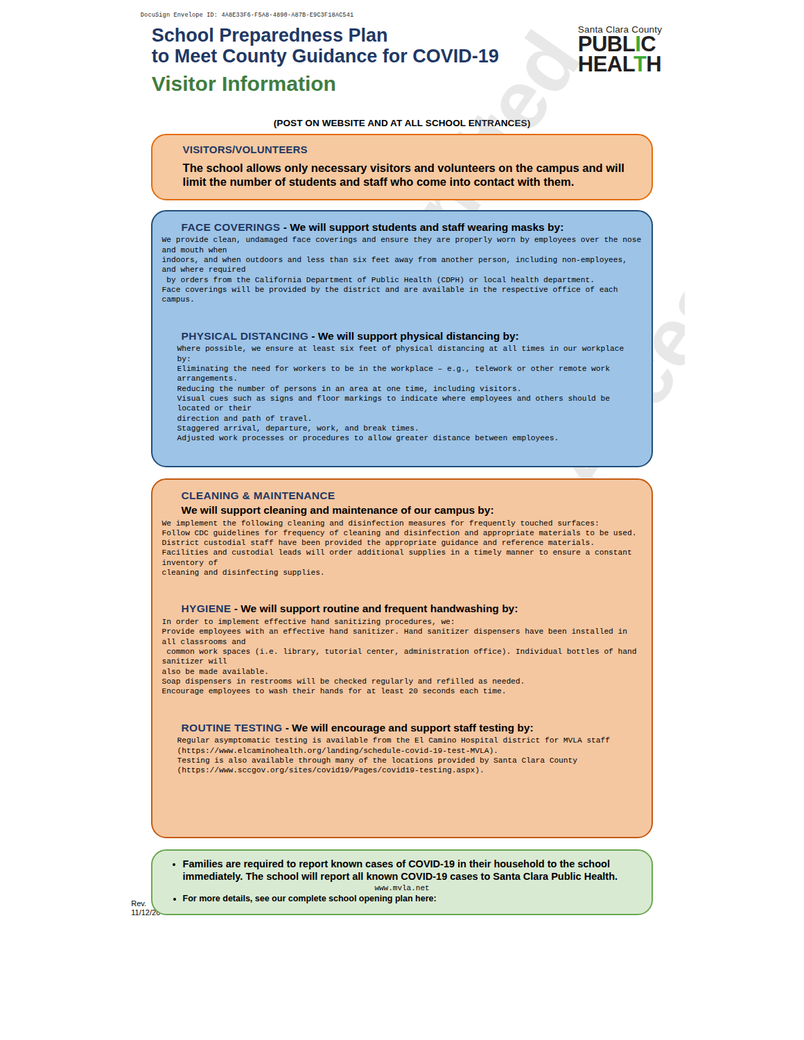DocuSign Envelope ID: 4A8E33F6-F5A8-4890-A87B-E9C3F18AC541
Limited Access
Santa Clara County
PUBLIC
HEALTH
School Preparedness Plan
to Meet County Guidance for COVID-19
Visitor Information
(POST ON WEBSITE AND AT ALL SCHOOL ENTRANCES)
VISITORS/VOLUNTEERS
The school allows only necessary visitors and volunteers on the campus and will limit the number of students and staff who come into contact with them.
FACE COVERINGS - We will support students and staff wearing masks by:
We provide clean, undamaged face coverings and ensure they are properly worn by employees over the nose and mouth when indoors, and when outdoors and less than six feet away from another person, including non-employees, and where required by orders from the California Department of Public Health (CDPH) or local health department. Face coverings will be provided by the district and are available in the respective office of each campus.
PHYSICAL DISTANCING - We will support physical distancing by:
Where possible, we ensure at least six feet of physical distancing at all times in our workplace by: Eliminating the need for workers to be in the workplace – e.g., telework or other remote work arrangements. Reducing the number of persons in an area at one time, including visitors. Visual cues such as signs and floor markings to indicate where employees and others should be located or their direction and path of travel. Staggered arrival, departure, work, and break times. Adjusted work processes or procedures to allow greater distance between employees.
CLEANING & MAINTENANCE
We will support cleaning and maintenance of our campus by:
We implement the following cleaning and disinfection measures for frequently touched surfaces: Follow CDC guidelines for frequency of cleaning and disinfection and appropriate materials to be used. District custodial staff have been provided the appropriate guidance and reference materials. Facilities and custodial leads will order additional supplies in a timely manner to ensure a constant inventory of cleaning and disinfecting supplies.
HYGIENE - We will support routine and frequent handwashing by:
In order to implement effective hand sanitizing procedures, we: Provide employees with an effective hand sanitizer. Hand sanitizer dispensers have been installed in all classrooms and common work spaces (i.e. library, tutorial center, administration office). Individual bottles of hand sanitizer will also be made available. Soap dispensers in restrooms will be checked regularly and refilled as needed. Encourage employees to wash their hands for at least 20 seconds each time.
ROUTINE TESTING - We will encourage and support staff testing by:
Regular asymptomatic testing is available from the El Camino Hospital district for MVLA staff (https://www.elcaminohealth.org/landing/schedule-covid-19-test-MVLA). Testing is also available through many of the locations provided by Santa Clara County (https://www.sccgov.org/sites/covid19/Pages/covid19-testing.aspx).
Families are required to report known cases of COVID-19 in their household to the school immediately. The school will report all known COVID-19 cases to Santa Clara Public Health.
www.mvla.net
For more details, see our complete school opening plan here:
Rev.
11/12/20